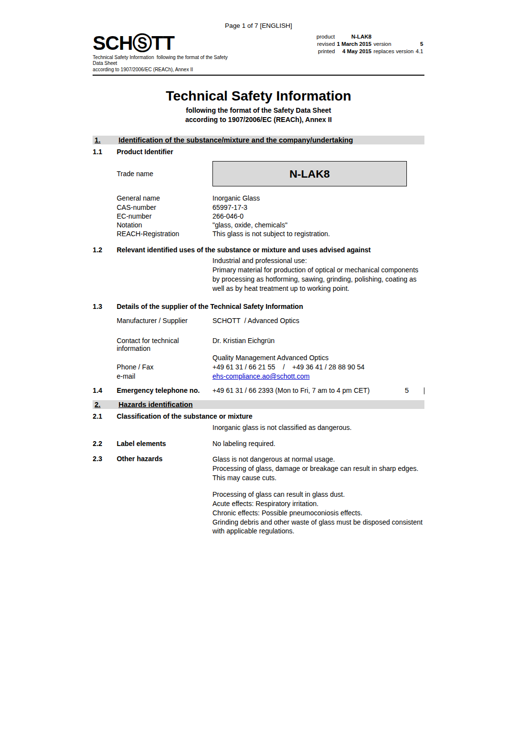Page 1 of 7 [ENGLISH]
| SCH Ⓢ TT Technical Safety Information following the format of the Safety Data Sheet according to 1907/2006/EC (REACh), Annex II | / product / N-LAK8 / / / / revised / 1 March 2015 / version / 5 / / printed / 4 May 2015 / replaces version / 4.1 / |
Technical Safety Information
following the format of the Safety Data Sheet
according to 1907/2006/EC (REACh), Annex II
1. Identification of the substance/mixture and the company/undertaking
1.1
Product Identifier
Trade name
N-LAK8
| General name | Inorganic Glass |
| CAS-number | 65997-17-3 |
| EC-number | 266-046-0 |
| Notation | "glass, oxide, chemicals" |
| REACH-Registration | This glass is not subject to registration. |
1.2
Relevant identified uses of the substance or mixture and uses advised against
Industrial and professional use:
Primary material for production of optical or mechanical components by processing as hotforming, sawing, grinding, polishing, coating as well as by heat treatment up to working point.
1.3
Details of the supplier of the Technical Safety Information
| Manufacturer / Supplier | SCHOTT / Advanced Optics |
| Contact for technical information | Dr. Kristian Eichgrün |
| | Quality Management Advanced Optics |
| Phone / Fax | +49 61 31 / 66 21 55 / +49 36 41 / 28 88 90 54 |
| e-mail | ehs-compliance.ao@schott.com |
1.4
Emergency telephone no.
+49 61 31 / 66 2393 (Mon to Fri, 7 am to 4 pm CET)
5
2. Hazards identification
2.1
Classification of the substance or mixture
Inorganic glass is not classified as dangerous.
2.2
Label elements
No labeling required.
2.3
Other hazards
Glass is not dangerous at normal usage.
Processing of glass, damage or breakage can result in sharp edges. This may cause cuts.
Processing of glass can result in glass dust.
Acute effects: Respiratory irritation.
Chronic effects: Possible pneumoconiosis effects.
Grinding debris and other waste of glass must be disposed consistent with applicable regulations.